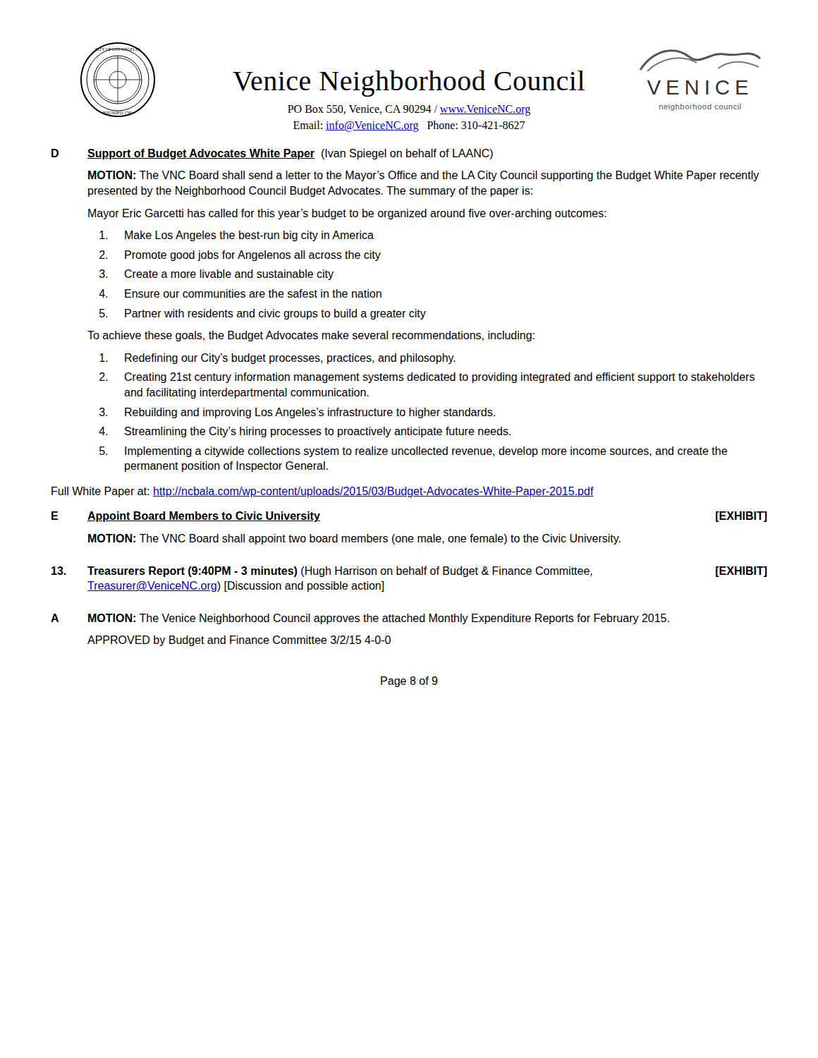CITY OF LOS ANGELES FOUNDED 1781
VENICE
neighborhood council
Venice Neighborhood Council
PO Box 550, Venice, CA 90294 / www.VeniceNC.org
Email: info@VeniceNC.org Phone: 310-421-8627
D
Support of Budget Advocates White Paper (Ivan Spiegel on behalf of LAANC)
MOTION: The VNC Board shall send a letter to the Mayor’s Office and the LA City Council supporting the Budget White Paper recently presented by the Neighborhood Council Budget Advocates. The summary of the paper is:
Mayor Eric Garcetti has called for this year’s budget to be organized around five over-arching outcomes:
Make Los Angeles the best-run big city in America
Promote good jobs for Angelenos all across the city
Create a more livable and sustainable city
Ensure our communities are the safest in the nation
Partner with residents and civic groups to build a greater city
To achieve these goals, the Budget Advocates make several recommendations, including:
Redefining our City’s budget processes, practices, and philosophy.
Creating 21st century information management systems dedicated to providing integrated and efficient support to stakeholders and facilitating interdepartmental communication.
Rebuilding and improving Los Angeles’s infrastructure to higher standards.
Streamlining the City’s hiring processes to proactively anticipate future needs.
Implementing a citywide collections system to realize uncollected revenue, develop more income sources, and create the permanent position of Inspector General.
Full White Paper at: http://ncbala.com/wp-content/uploads/2015/03/Budget-Advocates-White-Paper-2015.pdf
E
[EXHIBIT] Appoint Board Members to Civic University
MOTION: The VNC Board shall appoint two board members (one male, one female) to the Civic University.
13.
[EXHIBIT] Treasurers Report (9:40PM - 3 minutes) (Hugh Harrison on behalf of Budget & Finance Committee, Treasurer@VeniceNC.org) [Discussion and possible action]
A
MOTION: The Venice Neighborhood Council approves the attached Monthly Expenditure Reports for February 2015.
APPROVED by Budget and Finance Committee 3/2/15 4-0-0
Page 8 of 9